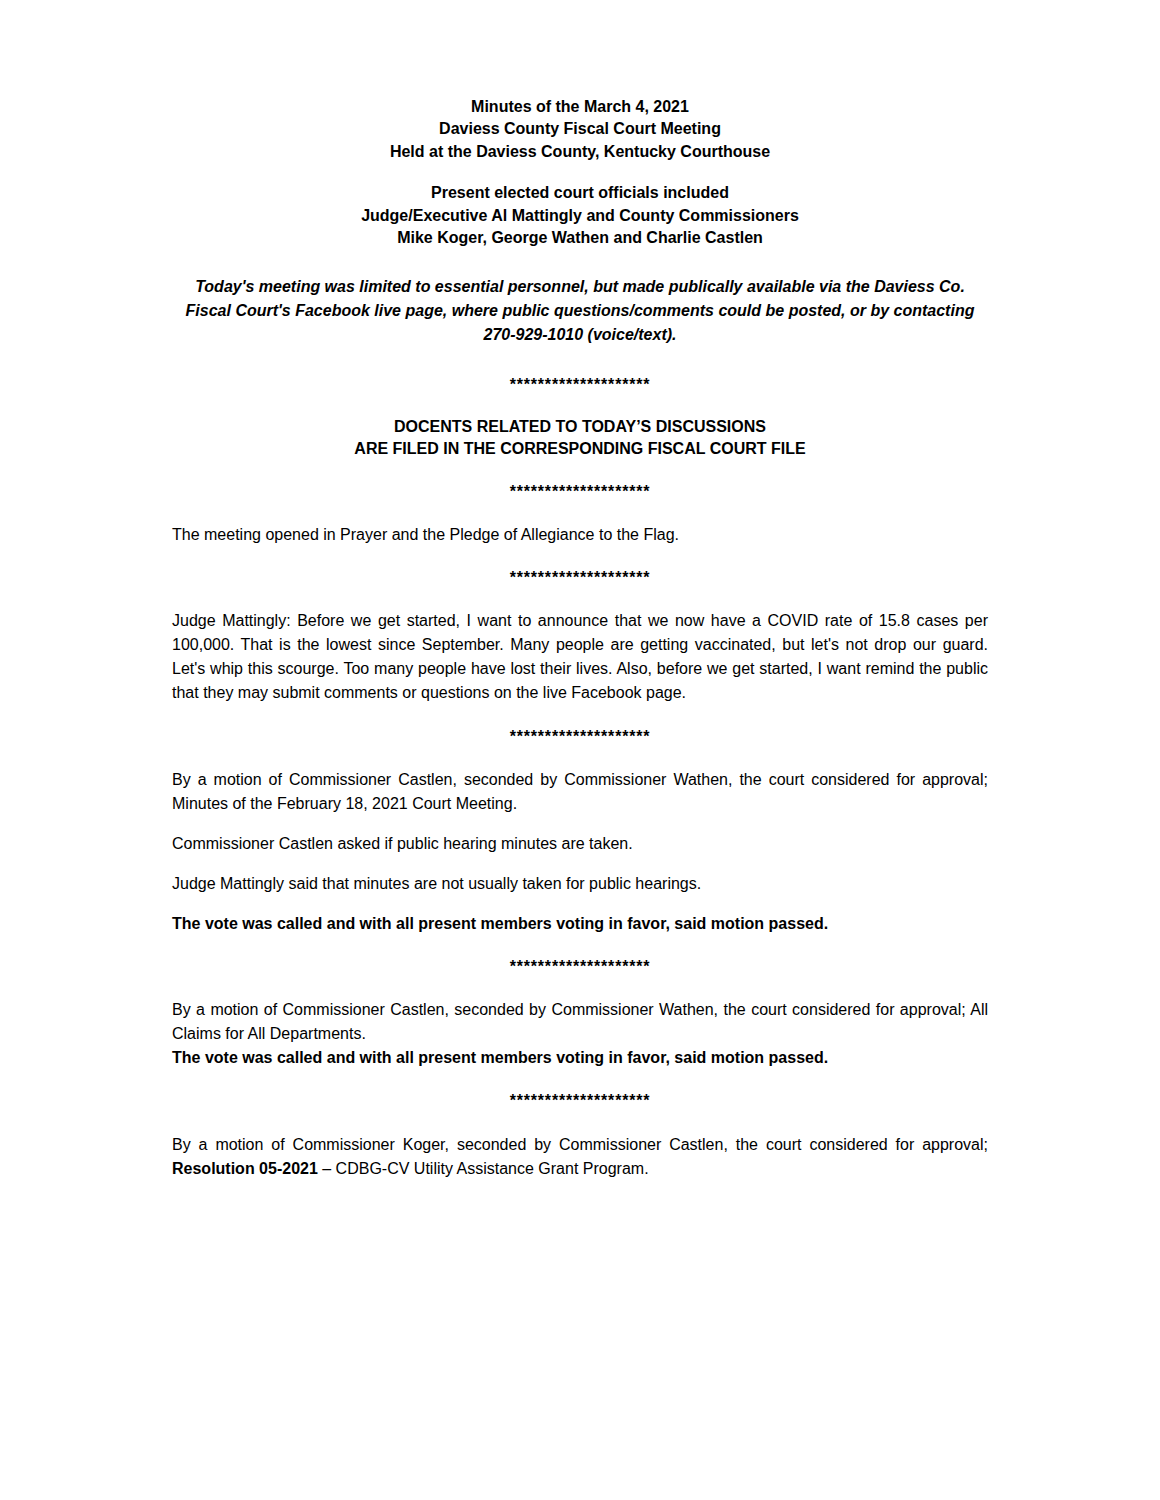Minutes of the March 4, 2021
Daviess County Fiscal Court Meeting
Held at the Daviess County, Kentucky Courthouse
Present elected court officials included
Judge/Executive Al Mattingly and County Commissioners
Mike Koger, George Wathen and Charlie Castlen
Today's meeting was limited to essential personnel, but made publically available via the Daviess Co. Fiscal Court's Facebook live page, where public questions/comments could be posted, or by contacting 270-929-1010 (voice/text).
********************
DOCENTS RELATED TO TODAY’S DISCUSSIONS
ARE FILED IN THE CORRESPONDING FISCAL COURT FILE
********************
The meeting opened in Prayer and the Pledge of Allegiance to the Flag.
********************
Judge Mattingly: Before we get started, I want to announce that we now have a COVID rate of 15.8 cases per 100,000. That is the lowest since September. Many people are getting vaccinated, but let's not drop our guard. Let's whip this scourge. Too many people have lost their lives. Also, before we get started, I want remind the public that they may submit comments or questions on the live Facebook page.
********************
By a motion of Commissioner Castlen, seconded by Commissioner Wathen, the court considered for approval; Minutes of the February 18, 2021 Court Meeting.
Commissioner Castlen asked if public hearing minutes are taken.
Judge Mattingly said that minutes are not usually taken for public hearings.
The vote was called and with all present members voting in favor, said motion passed.
********************
By a motion of Commissioner Castlen, seconded by Commissioner Wathen, the court considered for approval; All Claims for All Departments.
The vote was called and with all present members voting in favor, said motion passed.
********************
By a motion of Commissioner Koger, seconded by Commissioner Castlen, the court considered for approval; Resolution 05-2021 – CDBG-CV Utility Assistance Grant Program.